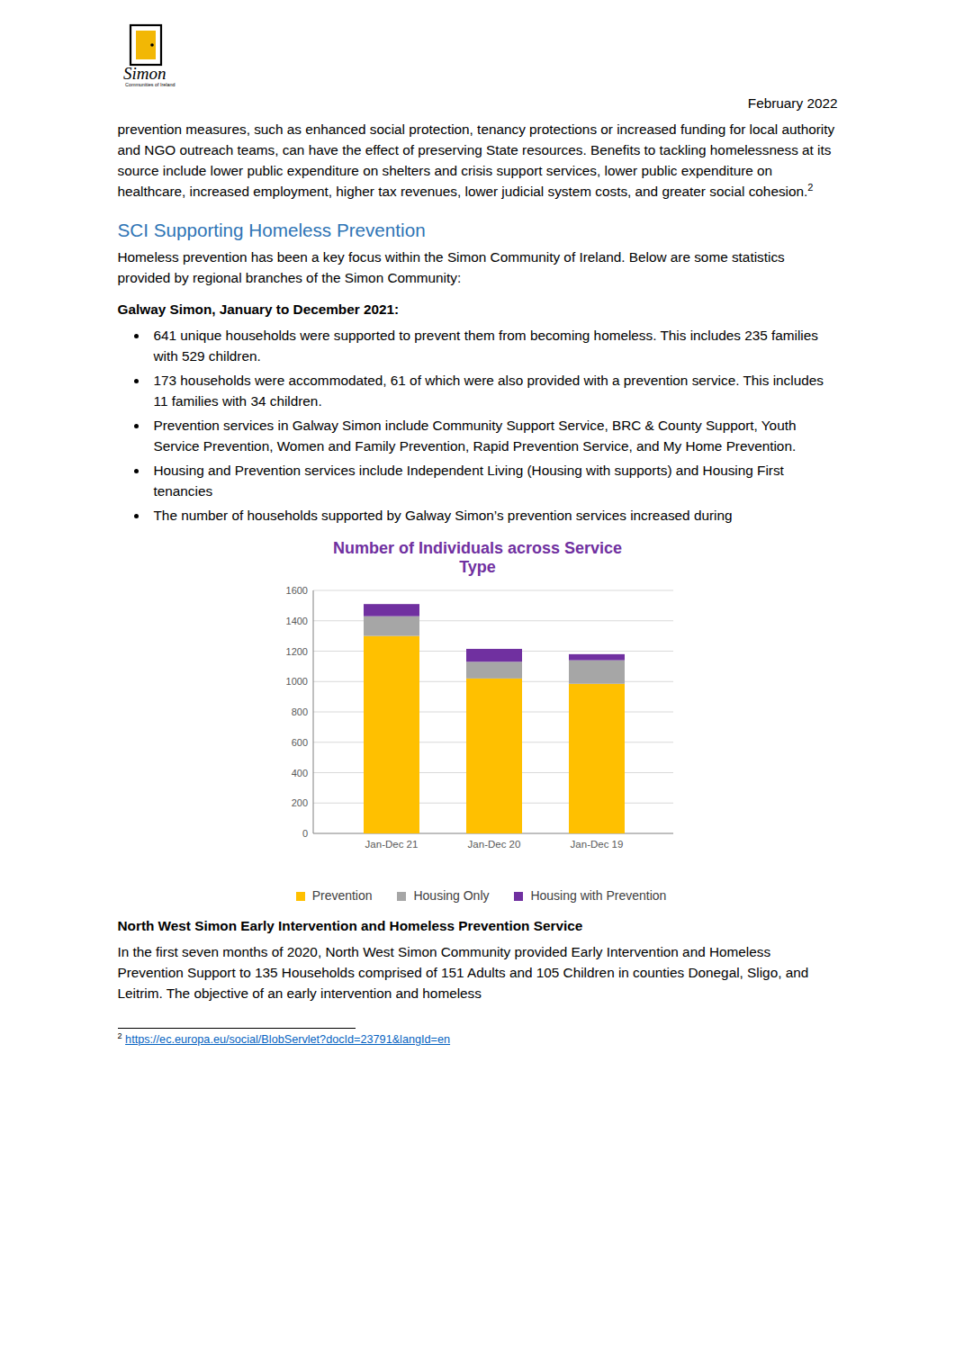Simon Communities of Ireland
February 2022
prevention measures, such as enhanced social protection, tenancy protections or increased funding for local authority and NGO outreach teams, can have the effect of preserving State resources. Benefits to tackling homelessness at its source include lower public expenditure on shelters and crisis support services, lower public expenditure on healthcare, increased employment, higher tax revenues, lower judicial system costs, and greater social cohesion.2
SCI Supporting Homeless Prevention
Homeless prevention has been a key focus within the Simon Community of Ireland. Below are some statistics provided by regional branches of the Simon Community:
Galway Simon, January to December 2021:
641 unique households were supported to prevent them from becoming homeless. This includes 235 families with 529 children.
173 households were accommodated, 61 of which were also provided with a prevention service. This includes 11 families with 34 children.
Prevention services in Galway Simon include Community Support Service, BRC & County Support, Youth Service Prevention, Women and Family Prevention, Rapid Prevention Service, and My Home Prevention.
Housing and Prevention services include Independent Living (Housing with supports) and Housing First tenancies
The number of households supported by Galway Simon’s prevention services increased during
Number of Individuals across Service
Type
0 200 400 600 800 1000 1200 1400 1600 scale: 1 unit = 0.16875 px (270px / 1600) Jan-Dec 21 Jan-Dec 20 Jan-Dec 19
Prevention Housing Only Housing with Prevention
North West Simon Early Intervention and Homeless Prevention Service
In the first seven months of 2020, North West Simon Community provided Early Intervention and Homeless Prevention Support to 135 Households comprised of 151 Adults and 105 Children in counties Donegal, Sligo, and Leitrim. The objective of an early intervention and homeless
2 https://ec.europa.eu/social/BlobServlet?docId=23791&langId=en